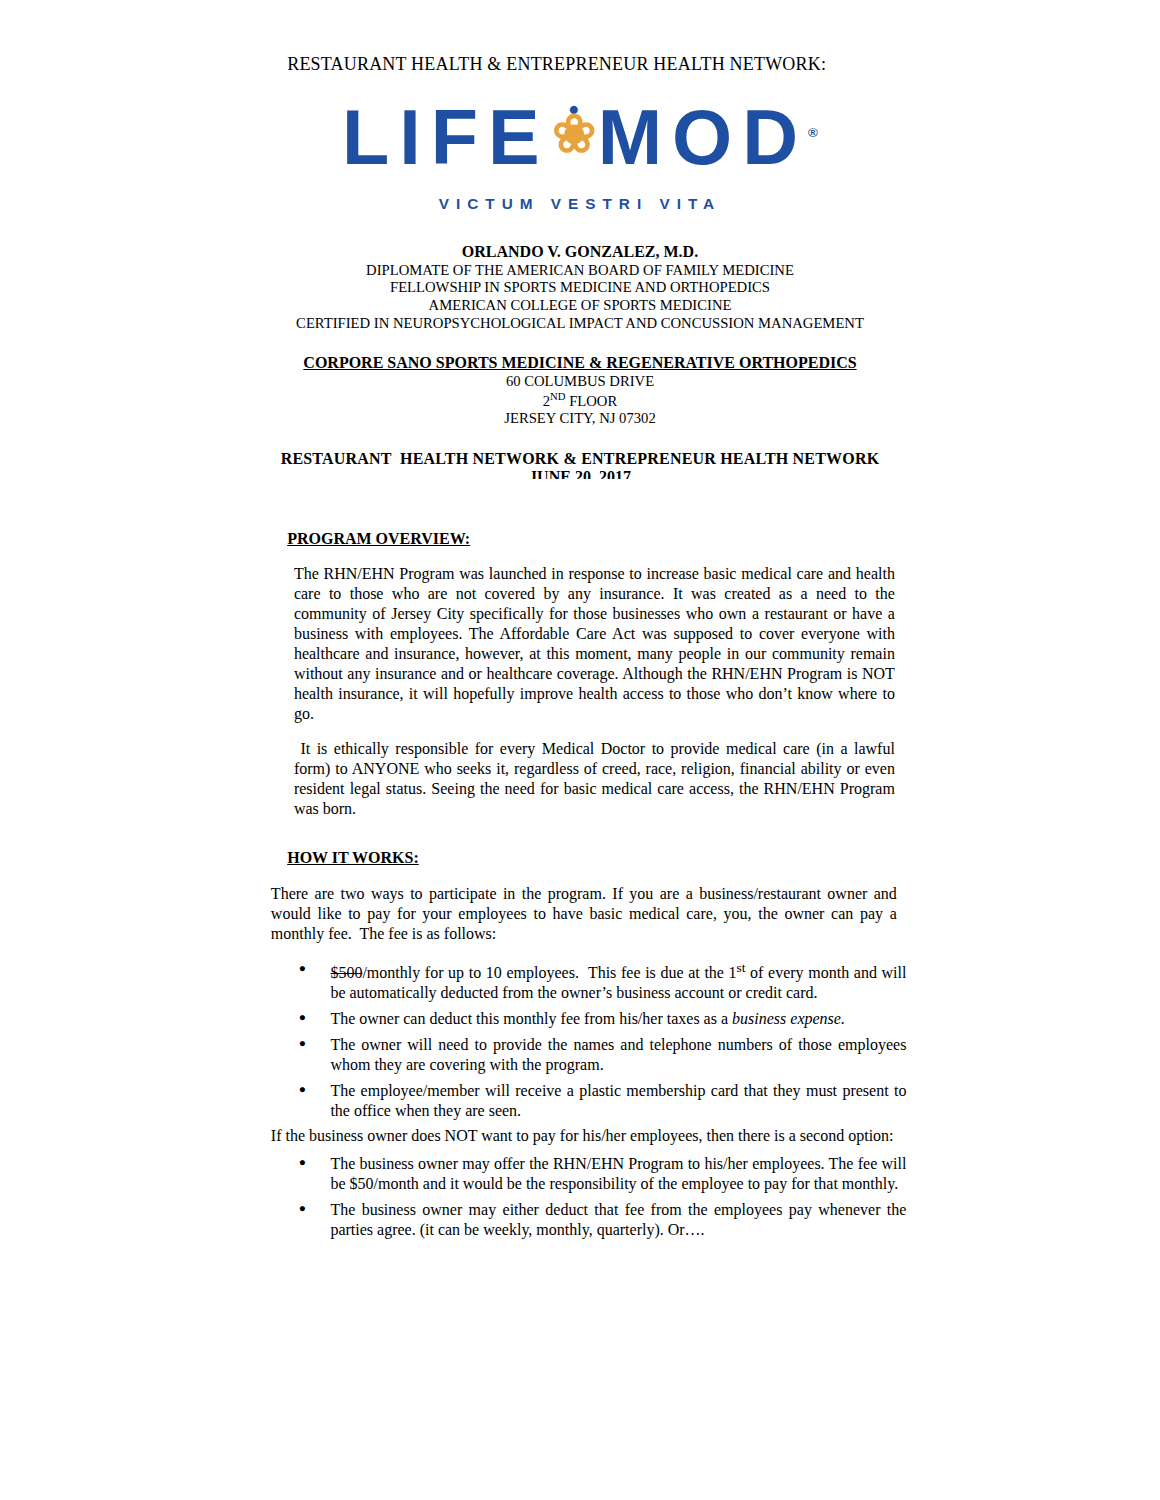RESTAURANT HEALTH & ENTREPRENEUR HEALTH NETWORK:
LIFE●❀MOD®
VICTUM VESTRI VITA
ORLANDO V. GONZALEZ, M.D.
DIPLOMATE OF THE AMERICAN BOARD OF FAMILY MEDICINE
FELLOWSHIP IN SPORTS MEDICINE AND ORTHOPEDICS
AMERICAN COLLEGE OF SPORTS MEDICINE
CERTIFIED IN NEUROPSYCHOLOGICAL IMPACT AND CONCUSSION MANAGEMENT
CORPORE SANO SPORTS MEDICINE & REGENERATIVE ORTHOPEDICS
60 COLUMBUS DRIVE
2ND FLOOR
JERSEY CITY, NJ 07302
RESTAURANT HEALTH NETWORK & ENTREPRENEUR HEALTH NETWORK
JUNE 20, 2017
PROGRAM OVERVIEW:
The RHN/EHN Program was launched in response to increase basic medical care and health care to those who are not covered by any insurance. It was created as a need to the community of Jersey City specifically for those businesses who own a restaurant or have a business with employees. The Affordable Care Act was supposed to cover everyone with healthcare and insurance, however, at this moment, many people in our community remain without any insurance and or healthcare coverage. Although the RHN/EHN Program is NOT health insurance, it will hopefully improve health access to those who don’t know where to go.
It is ethically responsible for every Medical Doctor to provide medical care (in a lawful form) to ANYONE who seeks it, regardless of creed, race, religion, financial ability or even resident legal status. Seeing the need for basic medical care access, the RHN/EHN Program was born.
HOW IT WORKS:
There are two ways to participate in the program. If you are a business/restaurant owner and would like to pay for your employees to have basic medical care, you, the owner can pay a monthly fee. The fee is as follows:
$500/monthly for up to 10 employees. This fee is due at the 1st of every month and will be automatically deducted from the owner’s business account or credit card.
The owner can deduct this monthly fee from his/her taxes as a business expense.
The owner will need to provide the names and telephone numbers of those employees whom they are covering with the program.
The employee/member will receive a plastic membership card that they must present to the office when they are seen.
If the business owner does NOT want to pay for his/her employees, then there is a second option:
The business owner may offer the RHN/EHN Program to his/her employees. The fee will be $50/month and it would be the responsibility of the employee to pay for that monthly.
The business owner may either deduct that fee from the employees pay whenever the parties agree. (it can be weekly, monthly, quarterly). Or….